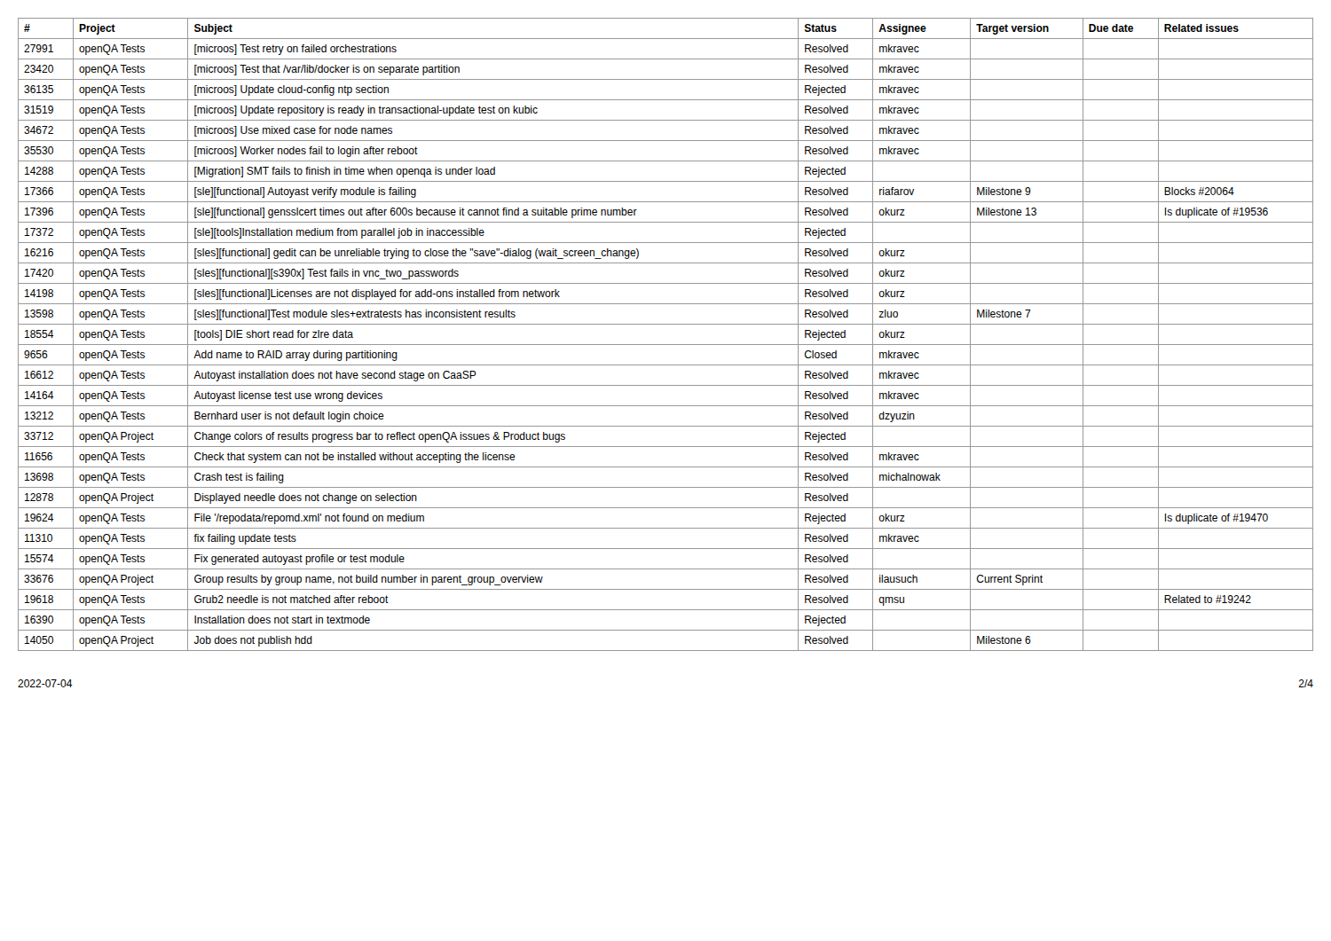| # | Project | Subject | Status | Assignee | Target version | Due date | Related issues |
| --- | --- | --- | --- | --- | --- | --- | --- |
| 27991 | openQA Tests | [microos] Test retry on failed orchestrations | Resolved | mkravec | | | |
| 23420 | openQA Tests | [microos] Test that /var/lib/docker is on separate partition | Resolved | mkravec | | | |
| 36135 | openQA Tests | [microos] Update cloud-config ntp section | Rejected | mkravec | | | |
| 31519 | openQA Tests | [microos] Update repository is ready in transactional-update test on kubic | Resolved | mkravec | | | |
| 34672 | openQA Tests | [microos] Use mixed case for node names | Resolved | mkravec | | | |
| 35530 | openQA Tests | [microos] Worker nodes fail to login after reboot | Resolved | mkravec | | | |
| 14288 | openQA Tests | [Migration] SMT fails to finish in time when openqa is under load | Rejected | | | | |
| 17366 | openQA Tests | [sle][functional] Autoyast verify module is failing | Resolved | riafarov | Milestone 9 | | Blocks #20064 |
| 17396 | openQA Tests | [sle][functional] gensslcert times out after 600s because it cannot find a suitable prime number | Resolved | okurz | Milestone 13 | | Is duplicate of #19536 |
| 17372 | openQA Tests | [sle][tools]Installation medium from parallel job in inaccessible | Rejected | | | | |
| 16216 | openQA Tests | [sles][functional] gedit can be unreliable trying to close the "save"-dialog (wait_screen_change) | Resolved | okurz | | | |
| 17420 | openQA Tests | [sles][functional][s390x] Test fails in vnc_two_passwords | Resolved | okurz | | | |
| 14198 | openQA Tests | [sles][functional]Licenses are not displayed for add-ons installed from network | Resolved | okurz | | | |
| 13598 | openQA Tests | [sles][functional]Test module sles+extratests has inconsistent results | Resolved | zluo | Milestone 7 | | |
| 18554 | openQA Tests | [tools] DIE short read for zlre data | Rejected | okurz | | | |
| 9656 | openQA Tests | Add name to RAID array during partitioning | Closed | mkravec | | | |
| 16612 | openQA Tests | Autoyast installation does not have second stage on CaaSP | Resolved | mkravec | | | |
| 14164 | openQA Tests | Autoyast license test use wrong devices | Resolved | mkravec | | | |
| 13212 | openQA Tests | Bernhard user is not default login choice | Resolved | dzyuzin | | | |
| 33712 | openQA Project | Change colors of results progress bar to reflect openQA issues & Product bugs | Rejected | | | | |
| 11656 | openQA Tests | Check that system can not be installed without accepting the license | Resolved | mkravec | | | |
| 13698 | openQA Tests | Crash test is failing | Resolved | michalnowak | | | |
| 12878 | openQA Project | Displayed needle does not change on selection | Resolved | | | | |
| 19624 | openQA Tests | File '/repodata/repomd.xml' not found on medium | Rejected | okurz | | | Is duplicate of #19470 |
| 11310 | openQA Tests | fix failing update tests | Resolved | mkravec | | | |
| 15574 | openQA Tests | Fix generated autoyast profile or test module | Resolved | | | | |
| 33676 | openQA Project | Group results by group name, not build number in parent_group_overview | Resolved | ilausuch | Current Sprint | | |
| 19618 | openQA Tests | Grub2 needle is not matched after reboot | Resolved | qmsu | | | Related to #19242 |
| 16390 | openQA Tests | Installation does not start in textmode | Rejected | | | | |
| 14050 | openQA Project | Job does not publish hdd | Resolved | | Milestone 6 | | |
2022-07-04 2/4